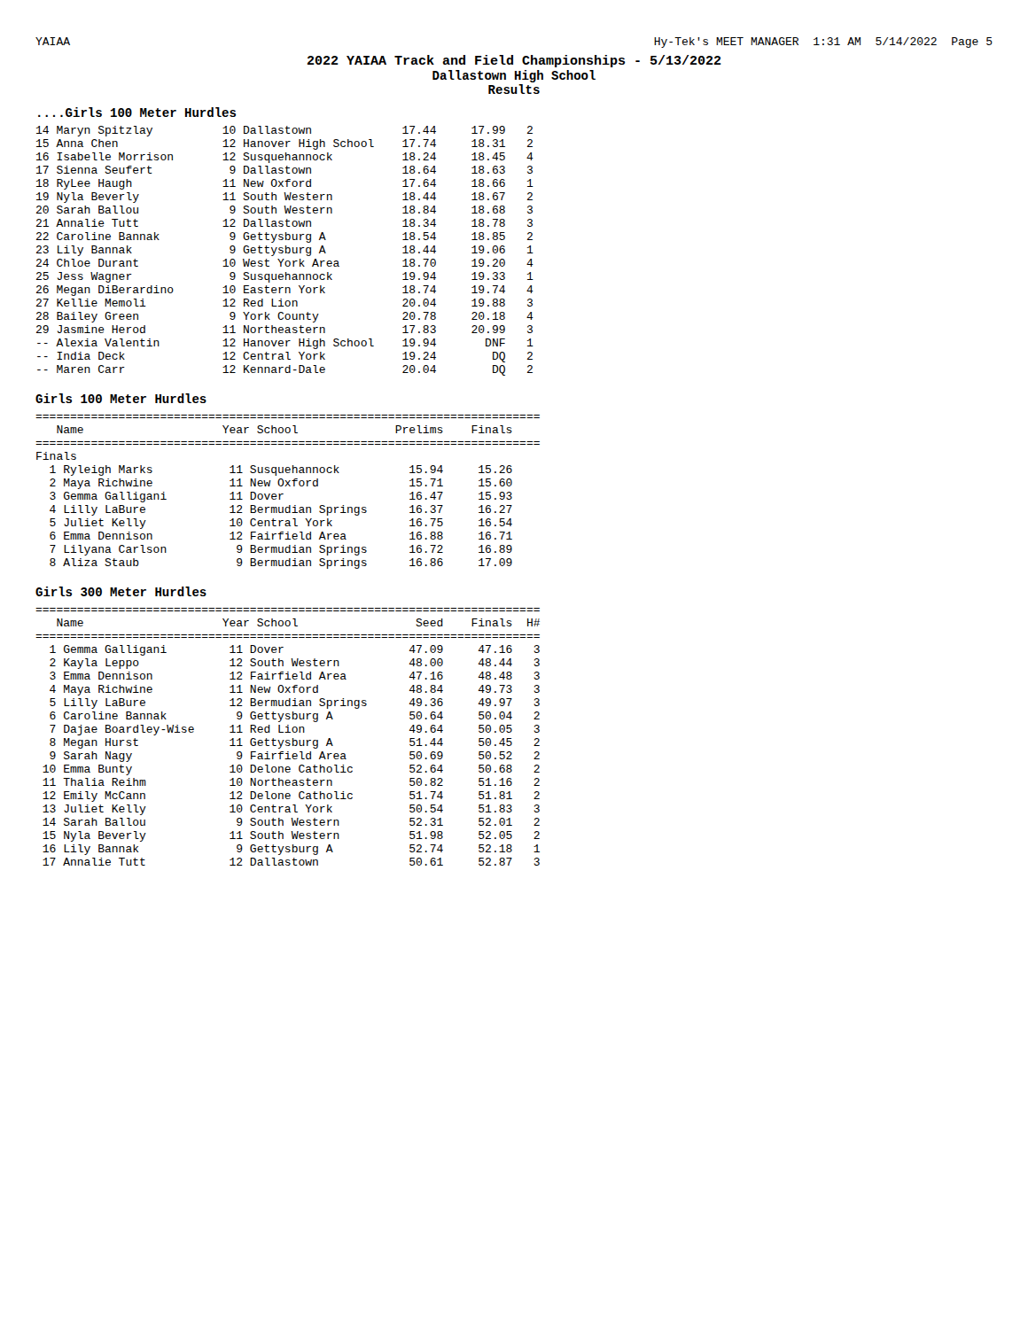YAIAA Hy-Tek's MEET MANAGER 1:31 AM 5/14/2022 Page 5
2022 YAIAA Track and Field Championships - 5/13/2022
Dallastown High School
Results
....Girls 100 Meter Hurdles
14 Maryn Spitzlay          10 Dallastown             17.44     17.99   2
15 Anna Chen               12 Hanover High School    17.74     18.31   2
16 Isabelle Morrison       12 Susquehannock          18.24     18.45   4
17 Sienna Seufert           9 Dallastown             18.64     18.63   3
18 RyLee Haugh             11 New Oxford             17.64     18.66   1
19 Nyla Beverly            11 South Western          18.44     18.67   2
20 Sarah Ballou             9 South Western          18.84     18.68   3
21 Annalie Tutt            12 Dallastown             18.34     18.78   3
22 Caroline Bannak          9 Gettysburg A           18.54     18.85   2
23 Lily Bannak              9 Gettysburg A           18.44     19.06   1
24 Chloe Durant            10 West York Area         18.70     19.20   4
25 Jess Wagner              9 Susquehannock          19.94     19.33   1
26 Megan DiBerardino       10 Eastern York           18.74     19.74   4
27 Kellie Memoli           12 Red Lion               20.04     19.88   3
28 Bailey Green             9 York County            20.78     20.18   4
29 Jasmine Herod           11 Northeastern           17.83     20.99   3
-- Alexia Valentin         12 Hanover High School    19.94       DNF   1
-- India Deck              12 Central York           19.24        DQ   2
-- Maren Carr              12 Kennard-Dale           20.04        DQ   2
Girls 100 Meter Hurdles
=========================================================================
   Name                    Year School              Prelims    Finals
=========================================================================
Finals
  1 Ryleigh Marks           11 Susquehannock          15.94     15.26
  2 Maya Richwine           11 New Oxford             15.71     15.60
  3 Gemma Galligani         11 Dover                  16.47     15.93
  4 Lilly LaBure            12 Bermudian Springs      16.37     16.27
  5 Juliet Kelly            10 Central York           16.75     16.54
  6 Emma Dennison           12 Fairfield Area         16.88     16.71
  7 Lilyana Carlson          9 Bermudian Springs      16.72     16.89
  8 Aliza Staub              9 Bermudian Springs      16.86     17.09
Girls 300 Meter Hurdles
=========================================================================
   Name                    Year School                 Seed    Finals  H#
=========================================================================
  1 Gemma Galligani         11 Dover                  47.09     47.16   3
  2 Kayla Leppo             12 South Western          48.00     48.44   3
  3 Emma Dennison           12 Fairfield Area         47.16     48.48   3
  4 Maya Richwine           11 New Oxford             48.84     49.73   3
  5 Lilly LaBure            12 Bermudian Springs      49.36     49.97   3
  6 Caroline Bannak          9 Gettysburg A           50.64     50.04   2
  7 Dajae Boardley-Wise     11 Red Lion               49.64     50.05   3
  8 Megan Hurst             11 Gettysburg A           51.44     50.45   2
  9 Sarah Nagy               9 Fairfield Area         50.69     50.52   2
 10 Emma Bunty              10 Delone Catholic        52.64     50.68   2
 11 Thalia Reihm            10 Northeastern           50.82     51.16   2
 12 Emily McCann            12 Delone Catholic        51.74     51.81   2
 13 Juliet Kelly            10 Central York           50.54     51.83   3
 14 Sarah Ballou             9 South Western          52.31     52.01   2
 15 Nyla Beverly            11 South Western          51.98     52.05   2
 16 Lily Bannak              9 Gettysburg A           52.74     52.18   1
 17 Annalie Tutt            12 Dallastown             50.61     52.87   3